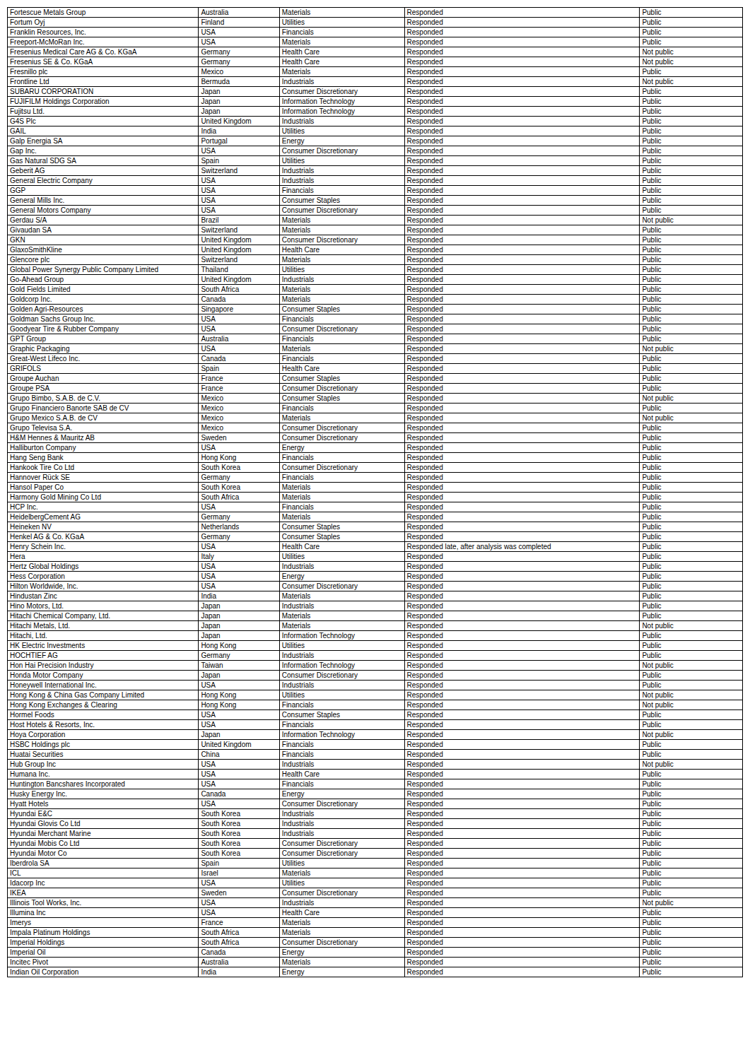| Fortescue Metals Group | Australia | Materials | Responded | Public |
| Fortum Oyj | Finland | Utilities | Responded | Public |
| Franklin Resources, Inc. | USA | Financials | Responded | Public |
| Freeport-McMoRan Inc. | USA | Materials | Responded | Public |
| Fresenius Medical Care AG & Co. KGaA | Germany | Health Care | Responded | Not public |
| Fresenius SE & Co. KGaA | Germany | Health Care | Responded | Not public |
| Fresnillo plc | Mexico | Materials | Responded | Public |
| Frontline Ltd | Bermuda | Industrials | Responded | Not public |
| SUBARU CORPORATION | Japan | Consumer Discretionary | Responded | Public |
| FUJIFILM Holdings Corporation | Japan | Information Technology | Responded | Public |
| Fujitsu Ltd. | Japan | Information Technology | Responded | Public |
| G4S Plc | United Kingdom | Industrials | Responded | Public |
| GAIL | India | Utilities | Responded | Public |
| Galp Energia SA | Portugal | Energy | Responded | Public |
| Gap Inc. | USA | Consumer Discretionary | Responded | Public |
| Gas Natural SDG SA | Spain | Utilities | Responded | Public |
| Geberit AG | Switzerland | Industrials | Responded | Public |
| General Electric Company | USA | Industrials | Responded | Public |
| GGP | USA | Financials | Responded | Public |
| General Mills Inc. | USA | Consumer Staples | Responded | Public |
| General Motors Company | USA | Consumer Discretionary | Responded | Public |
| Gerdau S/A | Brazil | Materials | Responded | Not public |
| Givaudan SA | Switzerland | Materials | Responded | Public |
| GKN | United Kingdom | Consumer Discretionary | Responded | Public |
| GlaxoSmithKline | United Kingdom | Health Care | Responded | Public |
| Glencore plc | Switzerland | Materials | Responded | Public |
| Global Power Synergy Public Company Limited | Thailand | Utilities | Responded | Public |
| Go-Ahead Group | United Kingdom | Industrials | Responded | Public |
| Gold Fields Limited | South Africa | Materials | Responded | Public |
| Goldcorp Inc. | Canada | Materials | Responded | Public |
| Golden Agri-Resources | Singapore | Consumer Staples | Responded | Public |
| Goldman Sachs Group Inc. | USA | Financials | Responded | Public |
| Goodyear Tire & Rubber Company | USA | Consumer Discretionary | Responded | Public |
| GPT Group | Australia | Financials | Responded | Public |
| Graphic Packaging | USA | Materials | Responded | Not public |
| Great-West Lifeco Inc. | Canada | Financials | Responded | Public |
| GRIFOLS | Spain | Health Care | Responded | Public |
| Groupe Auchan | France | Consumer Staples | Responded | Public |
| Groupe PSA | France | Consumer Discretionary | Responded | Public |
| Grupo Bimbo, S.A.B. de C.V. | Mexico | Consumer Staples | Responded | Not public |
| Grupo Financiero Banorte SAB de CV | Mexico | Financials | Responded | Public |
| Grupo Mexico S.A.B. de CV | Mexico | Materials | Responded | Not public |
| Grupo Televisa S.A. | Mexico | Consumer Discretionary | Responded | Public |
| H&M Hennes & Mauritz AB | Sweden | Consumer Discretionary | Responded | Public |
| Halliburton Company | USA | Energy | Responded | Public |
| Hang Seng Bank | Hong Kong | Financials | Responded | Public |
| Hankook Tire Co Ltd | South Korea | Consumer Discretionary | Responded | Public |
| Hannover Rück SE | Germany | Financials | Responded | Public |
| Hansol Paper Co | South Korea | Materials | Responded | Public |
| Harmony Gold Mining Co Ltd | South Africa | Materials | Responded | Public |
| HCP Inc. | USA | Financials | Responded | Public |
| HeidelbergCement AG | Germany | Materials | Responded | Public |
| Heineken NV | Netherlands | Consumer Staples | Responded | Public |
| Henkel AG & Co. KGaA | Germany | Consumer Staples | Responded | Public |
| Henry Schein Inc. | USA | Health Care | Responded late, after analysis was completed | Public |
| Hera | Italy | Utilities | Responded | Public |
| Hertz Global Holdings | USA | Industrials | Responded | Public |
| Hess Corporation | USA | Energy | Responded | Public |
| Hilton Worldwide, Inc. | USA | Consumer Discretionary | Responded | Public |
| Hindustan Zinc | India | Materials | Responded | Public |
| Hino Motors, Ltd. | Japan | Industrials | Responded | Public |
| Hitachi Chemical Company, Ltd. | Japan | Materials | Responded | Public |
| Hitachi Metals, Ltd. | Japan | Materials | Responded | Not public |
| Hitachi, Ltd. | Japan | Information Technology | Responded | Public |
| HK Electric Investments | Hong Kong | Utilities | Responded | Public |
| HOCHTIEF AG | Germany | Industrials | Responded | Public |
| Hon Hai Precision Industry | Taiwan | Information Technology | Responded | Not public |
| Honda Motor Company | Japan | Consumer Discretionary | Responded | Public |
| Honeywell International Inc. | USA | Industrials | Responded | Public |
| Hong Kong & China Gas Company Limited | Hong Kong | Utilities | Responded | Not public |
| Hong Kong Exchanges & Clearing | Hong Kong | Financials | Responded | Not public |
| Hormel Foods | USA | Consumer Staples | Responded | Public |
| Host Hotels & Resorts, Inc. | USA | Financials | Responded | Public |
| Hoya Corporation | Japan | Information Technology | Responded | Not public |
| HSBC Holdings plc | United Kingdom | Financials | Responded | Public |
| Huatai Securities | China | Financials | Responded | Public |
| Hub Group Inc | USA | Industrials | Responded | Not public |
| Humana Inc. | USA | Health Care | Responded | Public |
| Huntington Bancshares Incorporated | USA | Financials | Responded | Public |
| Husky Energy Inc. | Canada | Energy | Responded | Public |
| Hyatt Hotels | USA | Consumer Discretionary | Responded | Public |
| Hyundai E&C | South Korea | Industrials | Responded | Public |
| Hyundai Glovis Co Ltd | South Korea | Industrials | Responded | Public |
| Hyundai Merchant Marine | South Korea | Industrials | Responded | Public |
| Hyundai Mobis Co Ltd | South Korea | Consumer Discretionary | Responded | Public |
| Hyundai Motor Co | South Korea | Consumer Discretionary | Responded | Public |
| Iberdrola SA | Spain | Utilities | Responded | Public |
| ICL | Israel | Materials | Responded | Public |
| Idacorp Inc | USA | Utilities | Responded | Public |
| IKEA | Sweden | Consumer Discretionary | Responded | Public |
| Illinois Tool Works, Inc. | USA | Industrials | Responded | Not public |
| Illumina Inc | USA | Health Care | Responded | Public |
| Imerys | France | Materials | Responded | Public |
| Impala Platinum Holdings | South Africa | Materials | Responded | Public |
| Imperial Holdings | South Africa | Consumer Discretionary | Responded | Public |
| Imperial Oil | Canada | Energy | Responded | Public |
| Incitec Pivot | Australia | Materials | Responded | Public |
| Indian Oil Corporation | India | Energy | Responded | Public |